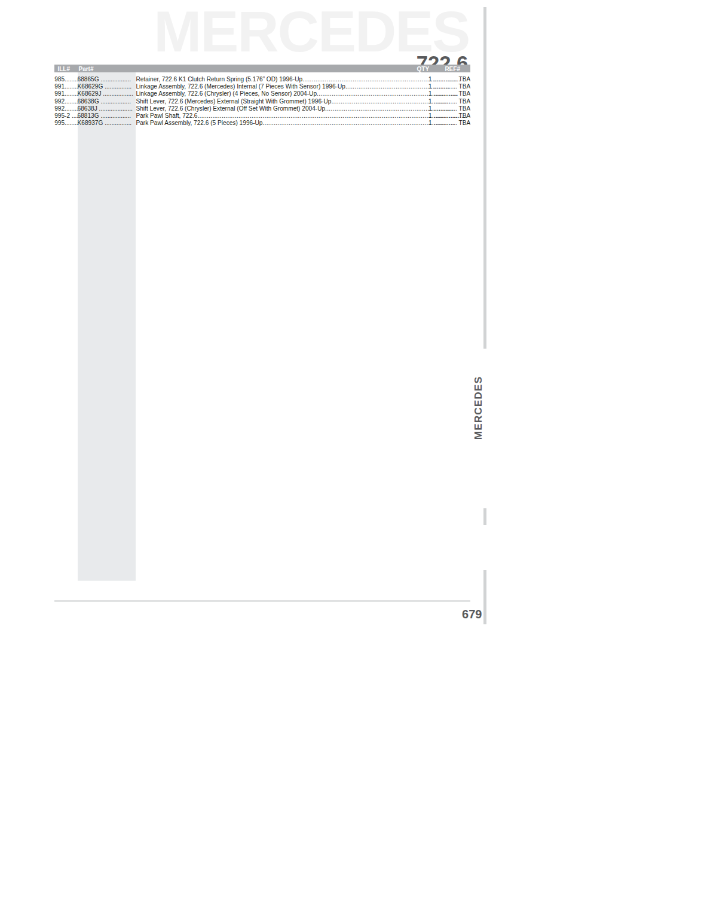MERCEDES
722.6
ILL# Part# QTY REF#
985........ 68865G .................. Retainer, 722.6 K1 Clutch Return Spring (5.176” OD) 1996-Up..................................................................................... 1 .............. TBA
991........ K68629G ................ Linkage Assembly, 722.6 (Mercedes) Internal (7 Pieces With Sensor) 1996-Up........................................................ 1 .............. TBA
991........ K68629J .................. Linkage Assembly, 722.6 (Chrysler) (4 Pieces, No Sensor) 2004-Up............................................................................ 1 .............. TBA
992........ 68638G .................. Shift Lever, 722.6 (Mercedes) External (Straight With Grommet) 1996-Up................................................................ 1 .............. TBA
992........ 68638J .................... Shift Lever, 722.6 (Chrysler) External (Off Set With Grommet) 2004-Up..................................................................... 1 .............. TBA
995-2 .... 68813G .................. Park Pawl Shaft, 722.6................................................................................................................................................. 1 .............. TBA
995........ K68937G ................ Park Pawl Assembly, 722.6 (5 Pieces) 1996-Up....................................................................................................... 1 .............. TBA
MERCEDES
679